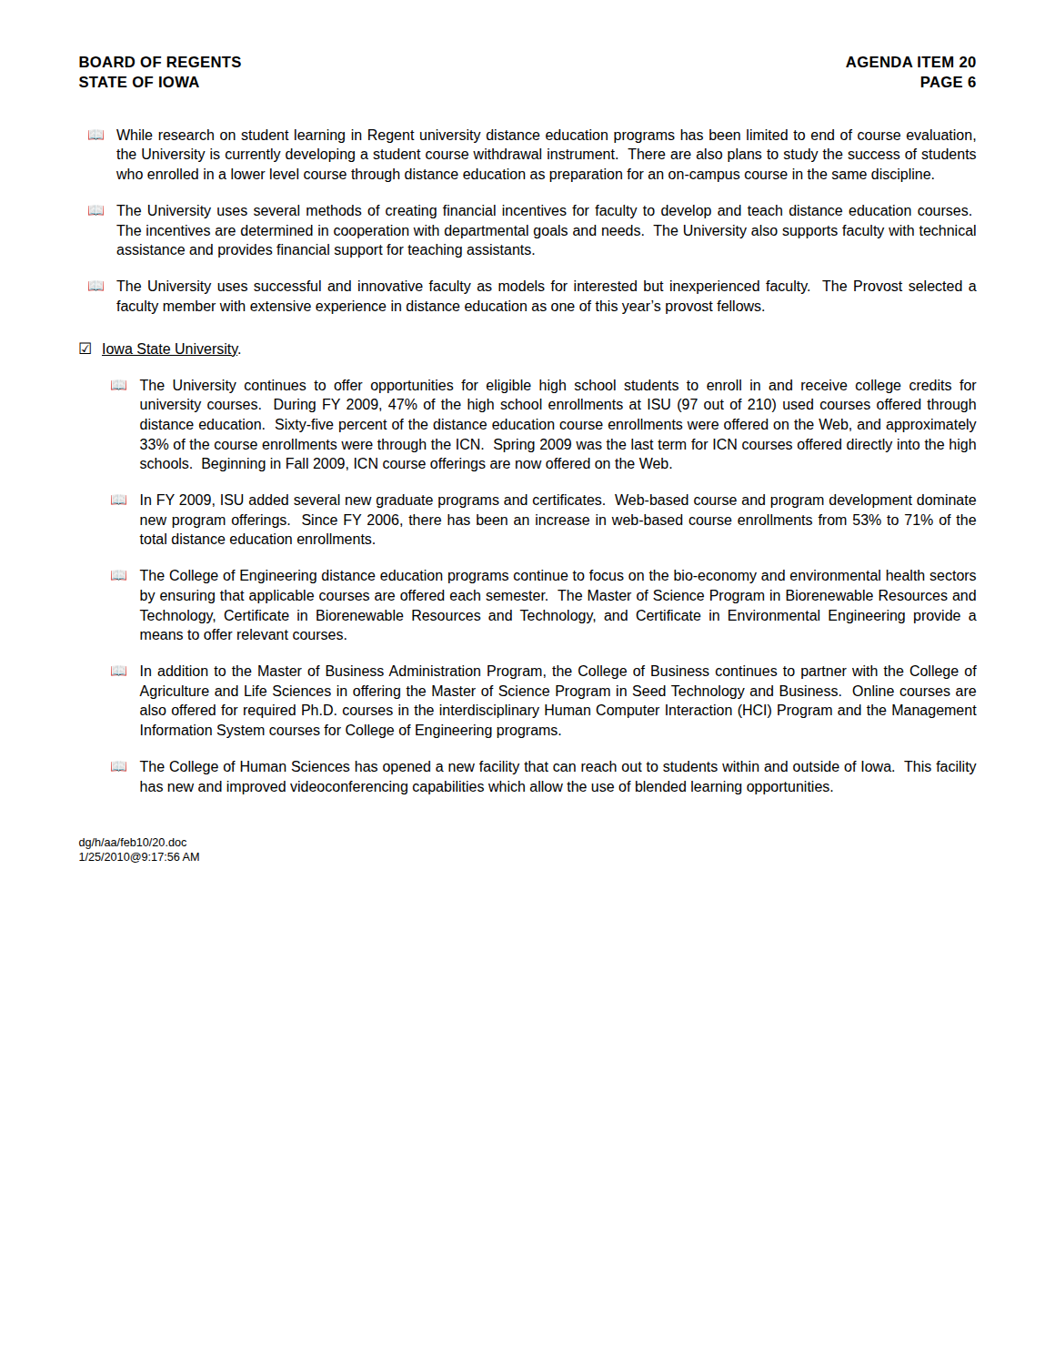BOARD OF REGENTS
STATE OF IOWA
AGENDA ITEM 20
PAGE 6
While research on student learning in Regent university distance education programs has been limited to end of course evaluation, the University is currently developing a student course withdrawal instrument. There are also plans to study the success of students who enrolled in a lower level course through distance education as preparation for an on-campus course in the same discipline.
The University uses several methods of creating financial incentives for faculty to develop and teach distance education courses. The incentives are determined in cooperation with departmental goals and needs. The University also supports faculty with technical assistance and provides financial support for teaching assistants.
The University uses successful and innovative faculty as models for interested but inexperienced faculty. The Provost selected a faculty member with extensive experience in distance education as one of this year’s provost fellows.
Iowa State University.
The University continues to offer opportunities for eligible high school students to enroll in and receive college credits for university courses. During FY 2009, 47% of the high school enrollments at ISU (97 out of 210) used courses offered through distance education. Sixty-five percent of the distance education course enrollments were offered on the Web, and approximately 33% of the course enrollments were through the ICN. Spring 2009 was the last term for ICN courses offered directly into the high schools. Beginning in Fall 2009, ICN course offerings are now offered on the Web.
In FY 2009, ISU added several new graduate programs and certificates. Web-based course and program development dominate new program offerings. Since FY 2006, there has been an increase in web-based course enrollments from 53% to 71% of the total distance education enrollments.
The College of Engineering distance education programs continue to focus on the bio-economy and environmental health sectors by ensuring that applicable courses are offered each semester. The Master of Science Program in Biorenewable Resources and Technology, Certificate in Biorenewable Resources and Technology, and Certificate in Environmental Engineering provide a means to offer relevant courses.
In addition to the Master of Business Administration Program, the College of Business continues to partner with the College of Agriculture and Life Sciences in offering the Master of Science Program in Seed Technology and Business. Online courses are also offered for required Ph.D. courses in the interdisciplinary Human Computer Interaction (HCI) Program and the Management Information System courses for College of Engineering programs.
The College of Human Sciences has opened a new facility that can reach out to students within and outside of Iowa. This facility has new and improved videoconferencing capabilities which allow the use of blended learning opportunities.
dg/h/aa/feb10/20.doc
1/25/2010@9:17:56 AM